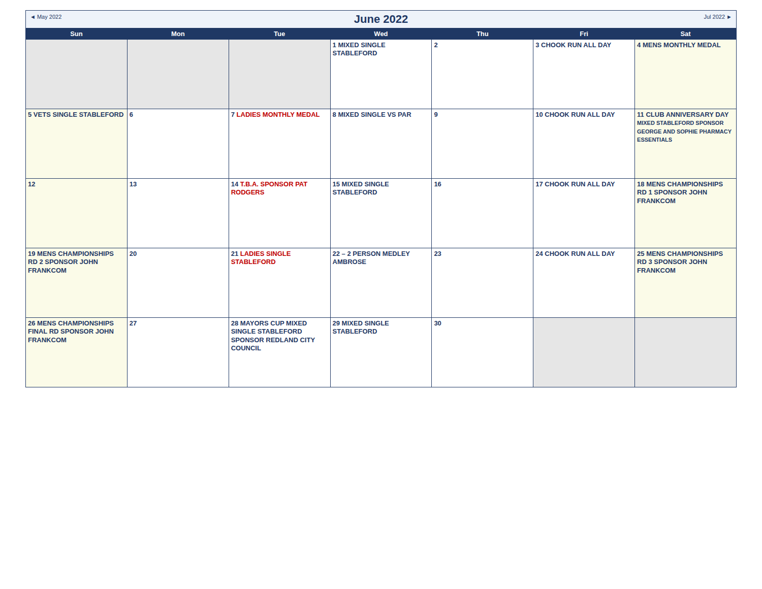◄ May 2022 June 2022 Jul 2022 ►
| Sun | Mon | Tue | Wed | Thu | Fri | Sat |
| --- | --- | --- | --- | --- | --- | --- |
| | | | 1 MIXED SINGLE STABLEFORD | 2 | 3 CHOOK RUN ALL DAY | 4 MENS MONTHLY MEDAL |
| 5 VETS SINGLE STABLEFORD | 6 | 7 LADIES MONTHLY MEDAL | 8 MIXED SINGLE VS PAR | 9 | 10 CHOOK RUN ALL DAY | 11 CLUB ANNIVERSARY DAY MIXED STABLEFORD SPONSOR GEORGE AND SOPHIE PHARMACY ESSENTIALS |
| 12 | 13 | 14 T.B.A. SPONSOR PAT RODGERS | 15 MIXED SINGLE STABLEFORD | 16 | 17 CHOOK RUN ALL DAY | 18 MENS CHAMPIONSHIPS RD 1 SPONSOR JOHN FRANKCOM |
| 19 MENS CHAMPIONSHIPS RD 2 SPONSOR JOHN FRANKCOM | 20 | 21 LADIES SINGLE STABLEFORD | 22 – 2 PERSON MEDLEY AMBROSE | 23 | 24 CHOOK RUN ALL DAY | 25 MENS CHAMPIONSHIPS RD 3 SPONSOR JOHN FRANKCOM |
| 26 MENS CHAMPIONSHIPS FINAL RD SPONSOR JOHN FRANKCOM | 27 | 28 MAYORS CUP MIXED SINGLE STABLEFORD SPONSOR REDLAND CITY COUNCIL | 29 MIXED SINGLE STABLEFORD | 30 | | |